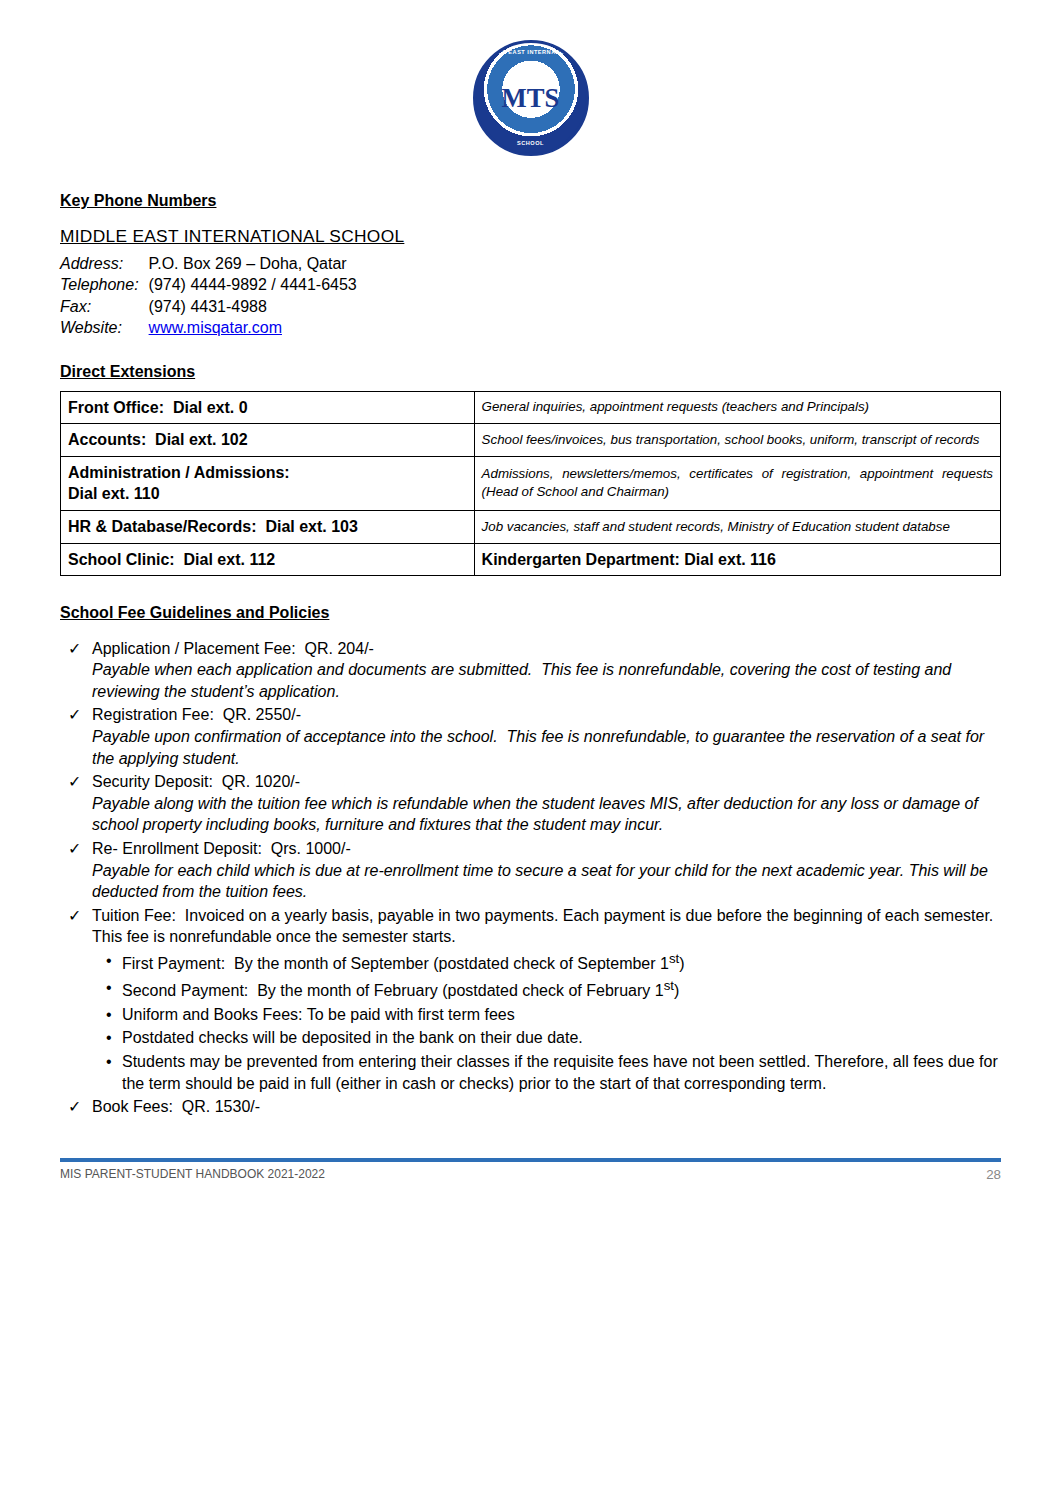SCHOOL
Key Phone Numbers
MIDDLE EAST INTERNATIONAL SCHOOL
| Address: | P.O. Box 269 – Doha, Qatar |
| Telephone: | (974) 4444-9892 / 4441-6453 |
| Fax: | (974) 4431-4988 |
| Website: | www.misqatar.com |
Direct Extensions
| Front Office: Dial ext. 0 | General inquiries, appointment requests (teachers and Principals) |
| Accounts: Dial ext. 102 | School fees/invoices, bus transportation, school books, uniform, transcript of records |
| Administration / Admissions: Dial ext. 110 | Admissions, newsletters/memos, certificates of registration, appointment requests (Head of School and Chairman) |
| HR & Database/Records: Dial ext. 103 | Job vacancies, staff and student records, Ministry of Education student databse |
| School Clinic: Dial ext. 112 | Kindergarten Department: Dial ext. 116 |
School Fee Guidelines and Policies
Application / Placement Fee: QR. 204/-
Payable when each application and documents are submitted. This fee is nonrefundable, covering the cost of testing and reviewing the student’s application.
Registration Fee: QR. 2550/-
Payable upon confirmation of acceptance into the school. This fee is nonrefundable, to guarantee the reservation of a seat for the applying student.
Security Deposit: QR. 1020/-
Payable along with the tuition fee which is refundable when the student leaves MIS, after deduction for any loss or damage of school property including books, furniture and fixtures that the student may incur.
Re- Enrollment Deposit: Qrs. 1000/-
Payable for each child which is due at re-enrollment time to secure a seat for your child for the next academic year. This will be deducted from the tuition fees.
Tuition Fee: Invoiced on a yearly basis, payable in two payments. Each payment is due before the beginning of each semester. This fee is nonrefundable once the semester starts.
First Payment: By the month of September (postdated check of September 1st)
Second Payment: By the month of February (postdated check of February 1st)
Uniform and Books Fees: To be paid with first term fees
Postdated checks will be deposited in the bank on their due date.
Students may be prevented from entering their classes if the requisite fees have not been settled. Therefore, all fees due for the term should be paid in full (either in cash or checks) prior to the start of that corresponding term.
Book Fees: QR. 1530/-
MIS PARENT-STUDENT HANDBOOK 2021-2022
28